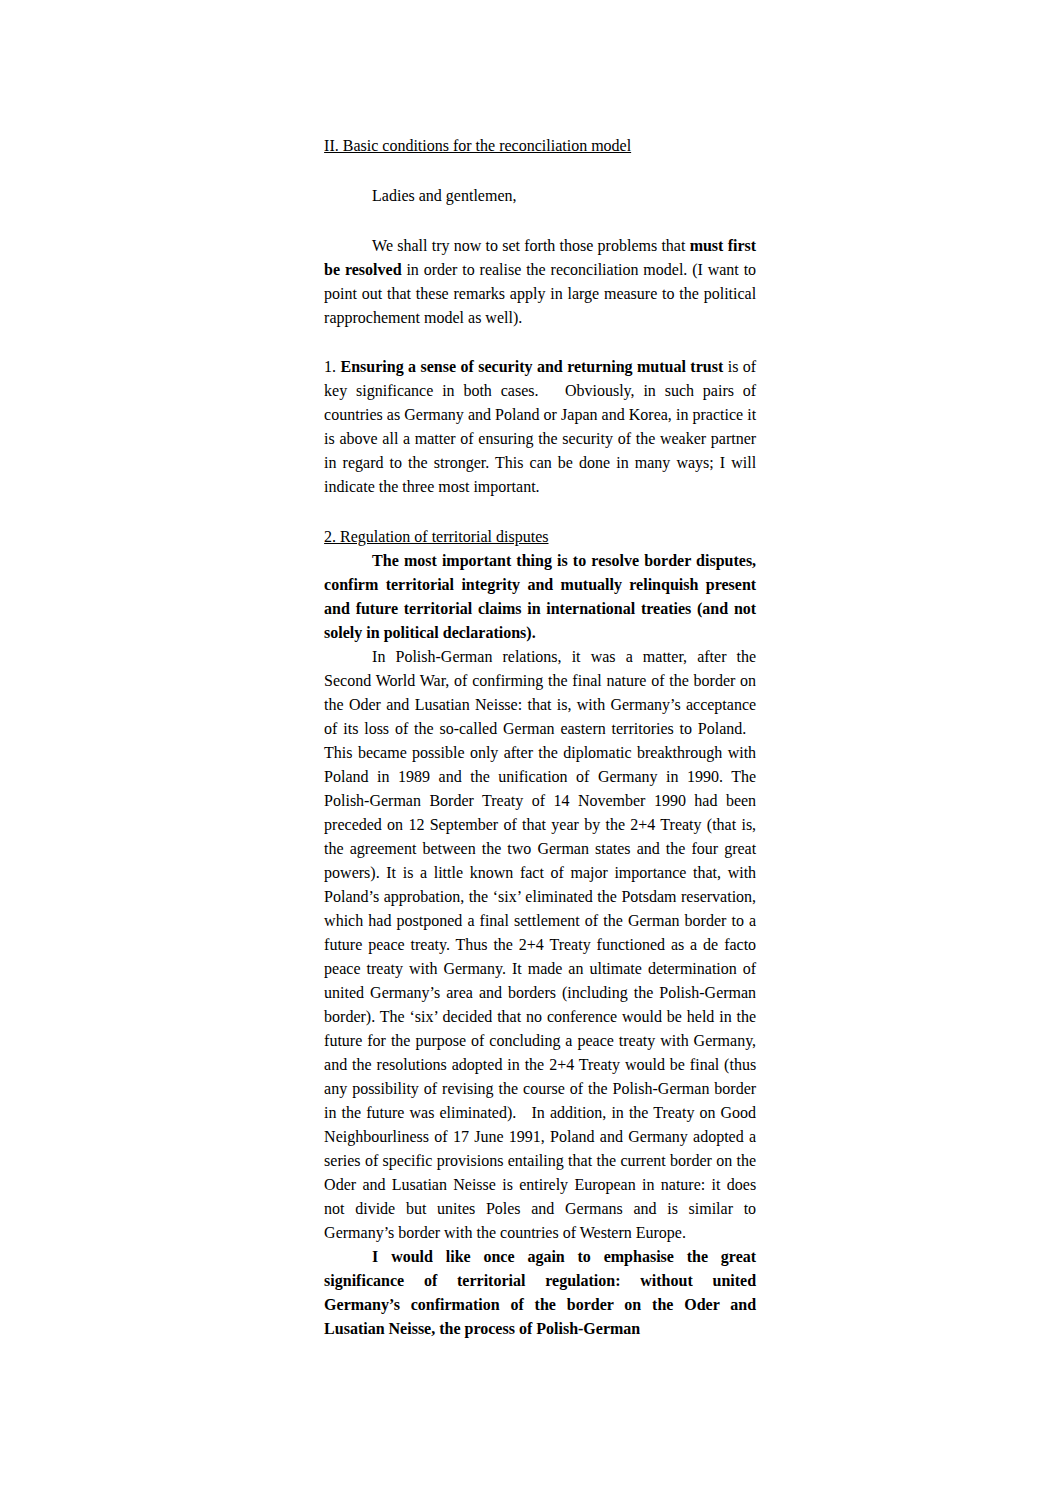II. Basic conditions for the reconciliation model
Ladies and gentlemen,
We shall try now to set forth those problems that must first be resolved in order to realise the reconciliation model. (I want to point out that these remarks apply in large measure to the political rapprochement model as well).
1. Ensuring a sense of security and returning mutual trust is of key significance in both cases. Obviously, in such pairs of countries as Germany and Poland or Japan and Korea, in practice it is above all a matter of ensuring the security of the weaker partner in regard to the stronger. This can be done in many ways; I will indicate the three most important.
2. Regulation of territorial disputes
The most important thing is to resolve border disputes, confirm territorial integrity and mutually relinquish present and future territorial claims in international treaties (and not solely in political declarations).
In Polish-German relations, it was a matter, after the Second World War, of confirming the final nature of the border on the Oder and Lusatian Neisse: that is, with Germany’s acceptance of its loss of the so-called German eastern territories to Poland. This became possible only after the diplomatic breakthrough with Poland in 1989 and the unification of Germany in 1990. The Polish-German Border Treaty of 14 November 1990 had been preceded on 12 September of that year by the 2+4 Treaty (that is, the agreement between the two German states and the four great powers). It is a little known fact of major importance that, with Poland’s approbation, the ‘six’ eliminated the Potsdam reservation, which had postponed a final settlement of the German border to a future peace treaty. Thus the 2+4 Treaty functioned as a de facto peace treaty with Germany. It made an ultimate determination of united Germany’s area and borders (including the Polish-German border). The ‘six’ decided that no conference would be held in the future for the purpose of concluding a peace treaty with Germany, and the resolutions adopted in the 2+4 Treaty would be final (thus any possibility of revising the course of the Polish-German border in the future was eliminated). In addition, in the Treaty on Good Neighbourliness of 17 June 1991, Poland and Germany adopted a series of specific provisions entailing that the current border on the Oder and Lusatian Neisse is entirely European in nature: it does not divide but unites Poles and Germans and is similar to Germany’s border with the countries of Western Europe.
I would like once again to emphasise the great significance of territorial regulation: without united Germany’s confirmation of the border on the Oder and Lusatian Neisse, the process of Polish-German